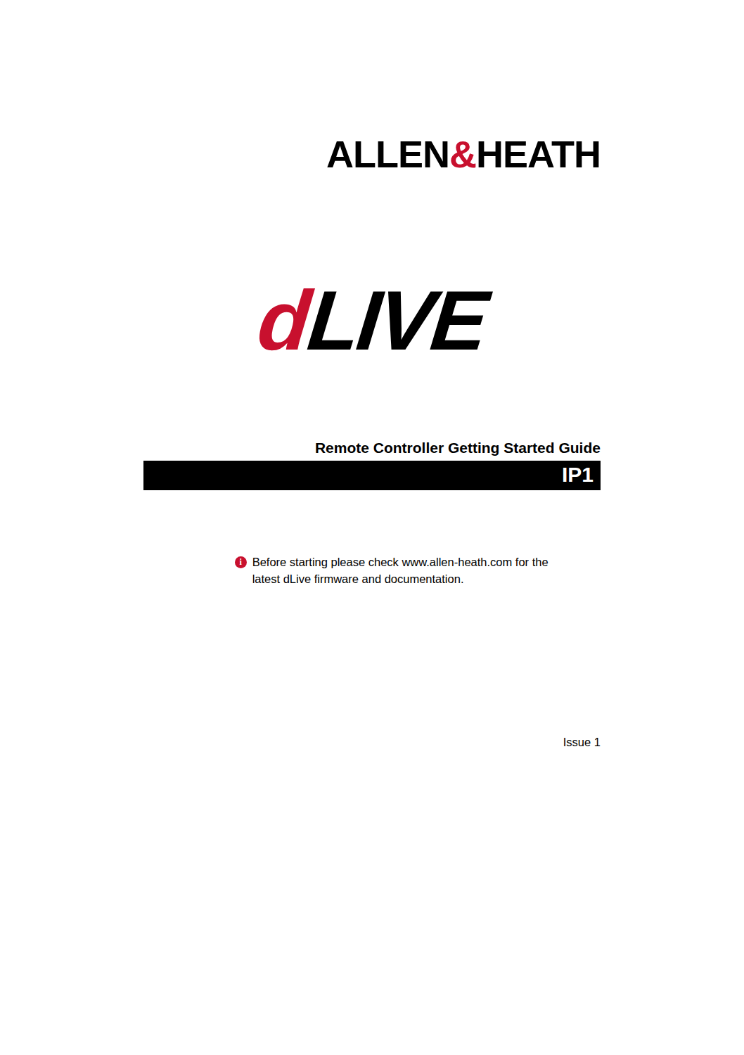ALLEN&HEATH
dLIVE
Remote Controller Getting Started Guide
IP1
i
Before starting please check www.allen-heath.com for the latest dLive firmware and documentation.
Issue 1